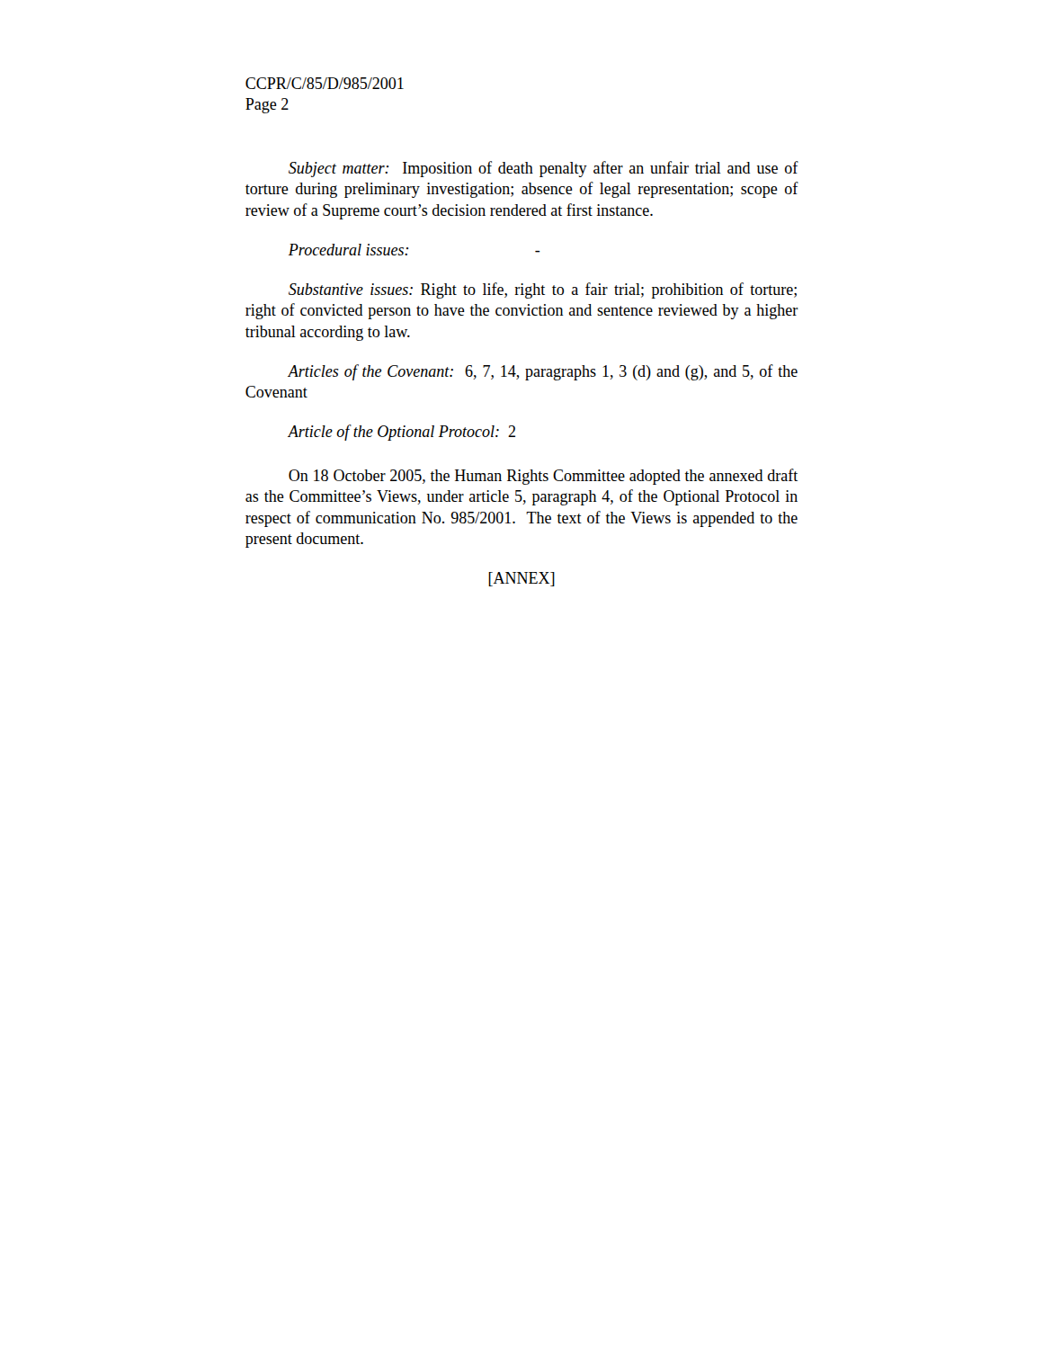CCPR/C/85/D/985/2001
Page 2
Subject matter: Imposition of death penalty after an unfair trial and use of torture during preliminary investigation; absence of legal representation; scope of review of a Supreme court’s decision rendered at first instance.
Procedural issues: -
Substantive issues: Right to life, right to a fair trial; prohibition of torture; right of convicted person to have the conviction and sentence reviewed by a higher tribunal according to law.
Articles of the Covenant: 6, 7, 14, paragraphs 1, 3 (d) and (g), and 5, of the Covenant
Article of the Optional Protocol: 2
On 18 October 2005, the Human Rights Committee adopted the annexed draft as the Committee’s Views, under article 5, paragraph 4, of the Optional Protocol in respect of communication No. 985/2001. The text of the Views is appended to the present document.
[ANNEX]